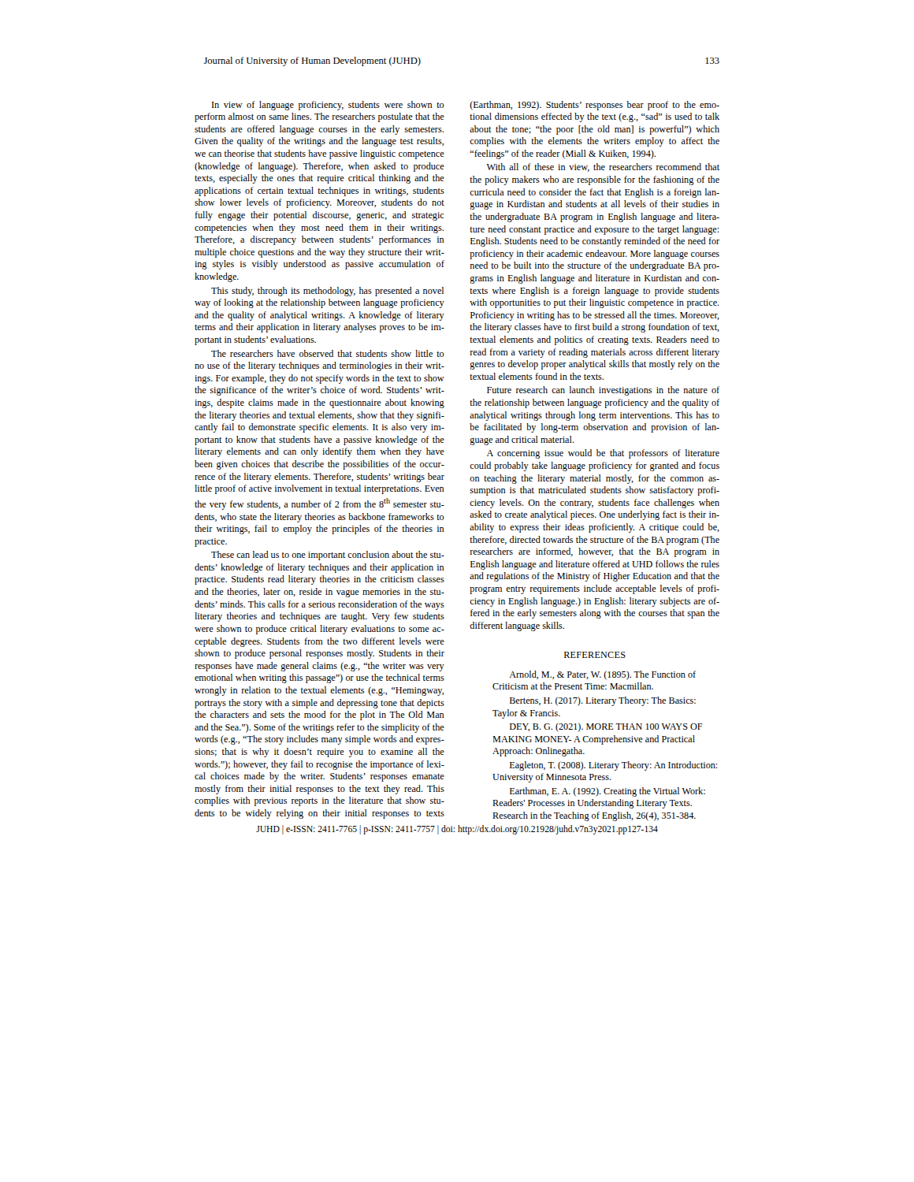Journal of University of Human Development (JUHD)
133
In view of language proficiency, students were shown to perform almost on same lines. The researchers postulate that the students are offered language courses in the early semesters. Given the quality of the writings and the language test results, we can theorise that students have passive linguistic competence (knowledge of language). Therefore, when asked to produce texts, especially the ones that require critical thinking and the applications of certain textual techniques in writings, students show lower levels of proficiency. Moreover, students do not fully engage their potential discourse, generic, and strategic competencies when they most need them in their writings. Therefore, a discrepancy between students’ performances in multiple choice questions and the way they structure their writing styles is visibly understood as passive accumulation of knowledge.
This study, through its methodology, has presented a novel way of looking at the relationship between language proficiency and the quality of analytical writings. A knowledge of literary terms and their application in literary analyses proves to be important in students’ evaluations.
The researchers have observed that students show little to no use of the literary techniques and terminologies in their writings. For example, they do not specify words in the text to show the significance of the writer’s choice of word. Students’ writings, despite claims made in the questionnaire about knowing the literary theories and textual elements, show that they significantly fail to demonstrate specific elements. It is also very important to know that students have a passive knowledge of the literary elements and can only identify them when they have been given choices that describe the possibilities of the occurrence of the literary elements. Therefore, students’ writings bear little proof of active involvement in textual interpretations. Even the very few students, a number of 2 from the 8th semester students, who state the literary theories as backbone frameworks to their writings, fail to employ the principles of the theories in practice.
These can lead us to one important conclusion about the students’ knowledge of literary techniques and their application in practice. Students read literary theories in the criticism classes and the theories, later on, reside in vague memories in the students’ minds. This calls for a serious reconsideration of the ways literary theories and techniques are taught. Very few students were shown to produce critical literary evaluations to some acceptable degrees. Students from the two different levels were shown to produce personal responses mostly. Students in their responses have made general claims (e.g., “the writer was very emotional when writing this passage”) or use the technical terms wrongly in relation to the textual elements (e.g., “Hemingway, portrays the story with a simple and depressing tone that depicts the characters and sets the mood for the plot in The Old Man and the Sea.”). Some of the writings refer to the simplicity of the words (e.g., “The story includes many simple words and expressions; that is why it doesn’t require you to examine all the words.”); however, they fail to recognise the importance of lexical choices made by the writer. Students’ responses emanate mostly from their initial responses to the text they read. This complies with previous reports in the literature that show students to be widely relying on their initial responses to texts (Earthman, 1992). Students’ responses bear proof to the emotional dimensions effected by the text (e.g., “sad” is used to talk about the tone; “the poor [the old man] is powerful”) which complies with the elements the writers employ to affect the “feelings” of the reader (Miall & Kuiken, 1994).
With all of these in view, the researchers recommend that the policy makers who are responsible for the fashioning of the curricula need to consider the fact that English is a foreign language in Kurdistan and students at all levels of their studies in the undergraduate BA program in English language and literature need constant practice and exposure to the target language: English. Students need to be constantly reminded of the need for proficiency in their academic endeavour. More language courses need to be built into the structure of the undergraduate BA programs in English language and literature in Kurdistan and contexts where English is a foreign language to provide students with opportunities to put their linguistic competence in practice. Proficiency in writing has to be stressed all the times. Moreover, the literary classes have to first build a strong foundation of text, textual elements and politics of creating texts. Readers need to read from a variety of reading materials across different literary genres to develop proper analytical skills that mostly rely on the textual elements found in the texts.
Future research can launch investigations in the nature of the relationship between language proficiency and the quality of analytical writings through long term interventions. This has to be facilitated by long-term observation and provision of language and critical material.
A concerning issue would be that professors of literature could probably take language proficiency for granted and focus on teaching the literary material mostly, for the common assumption is that matriculated students show satisfactory proficiency levels. On the contrary, students face challenges when asked to create analytical pieces. One underlying fact is their inability to express their ideas proficiently. A critique could be, therefore, directed towards the structure of the BA program (The researchers are informed, however, that the BA program in English language and literature offered at UHD follows the rules and regulations of the Ministry of Higher Education and that the program entry requirements include acceptable levels of proficiency in English language.) in English: literary subjects are offered in the early semesters along with the courses that span the different language skills.
REFERENCES
Arnold, M., & Pater, W. (1895). The Function of Criticism at the Present Time: Macmillan.
Bertens, H. (2017). Literary Theory: The Basics: Taylor & Francis.
DEY, B. G. (2021). MORE THAN 100 WAYS OF MAKING MONEY- A Comprehensive and Practical Approach: Onlinegatha.
Eagleton, T. (2008). Literary Theory: An Introduction: University of Minnesota Press.
Earthman, E. A. (1992). Creating the Virtual Work: Readers' Processes in Understanding Literary Texts. Research in the Teaching of English, 26(4), 351-384.
JUHD | e-ISSN: 2411-7765 | p-ISSN: 2411-7757 | doi: http://dx.doi.org/10.21928/juhd.v7n3y2021.pp127-134